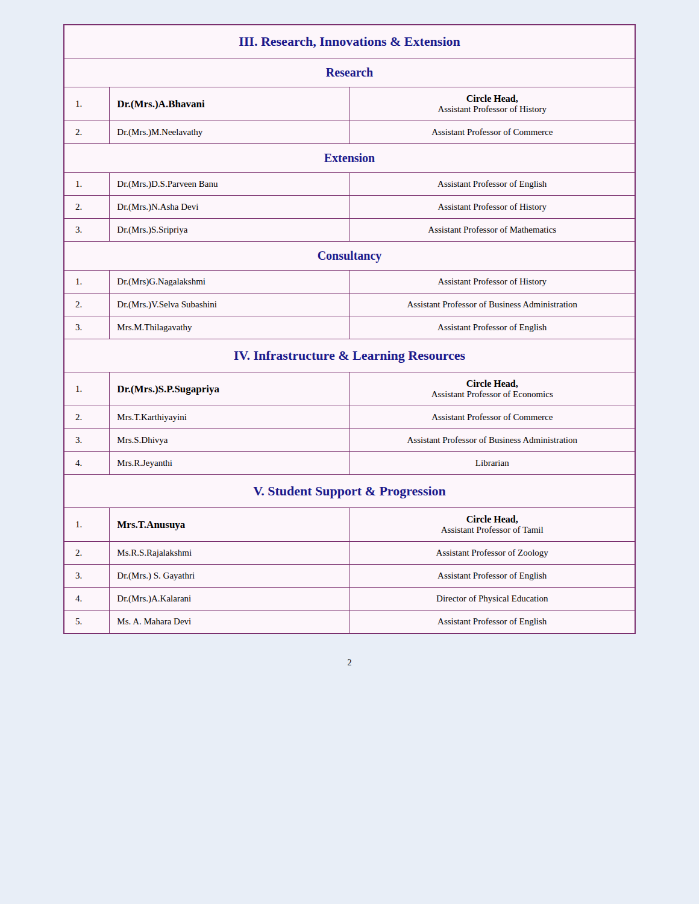| III. Research, Innovations & Extension |
| Research |
| 1. | Dr.(Mrs.)A.Bhavani | Circle Head, Assistant Professor of History |
| 2. | Dr.(Mrs.)M.Neelavathy | Assistant Professor of Commerce |
| Extension |
| 1. | Dr.(Mrs.)D.S.Parveen Banu | Assistant Professor of English |
| 2. | Dr.(Mrs.)N.Asha Devi | Assistant Professor of History |
| 3. | Dr.(Mrs.)S.Sripriya | Assistant Professor of Mathematics |
| Consultancy |
| 1. | Dr.(Mrs)G.Nagalakshmi | Assistant Professor of History |
| 2. | Dr.(Mrs.)V.Selva Subashini | Assistant Professor of Business Administration |
| 3. | Mrs.M.Thilagavathy | Assistant Professor of English |
| IV. Infrastructure & Learning Resources |
| 1. | Dr.(Mrs.)S.P.Sugapriya | Circle Head, Assistant Professor of Economics |
| 2. | Mrs.T.Karthiyayini | Assistant Professor of Commerce |
| 3. | Mrs.S.Dhivya | Assistant Professor of Business Administration |
| 4. | Mrs.R.Jeyanthi | Librarian |
| V. Student Support & Progression |
| 1. | Mrs.T.Anusuya | Circle Head, Assistant Professor of Tamil |
| 2. | Ms.R.S.Rajalakshmi | Assistant Professor of Zoology |
| 3. | Dr.(Mrs.) S. Gayathri | Assistant Professor of English |
| 4. | Dr.(Mrs.)A.Kalarani | Director of Physical Education |
| 5. | Ms. A. Mahara Devi | Assistant Professor of English |
2